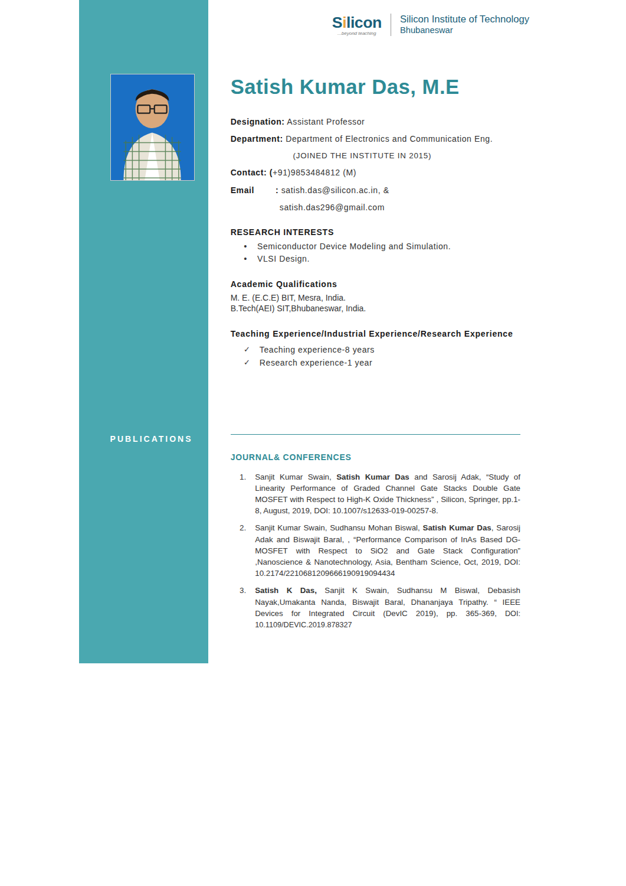Silicon
...beyond teaching
Silicon Institute of Technology
Bhubaneswar
Satish Kumar Das, M.E
Designation: Assistant Professor
Department: Department of Electronics and Communication Eng.
(JOINED THE INSTITUTE IN 2015)
Contact: (+91)9853484812 (M)
Email : satish.das@silicon.ac.in, &
satish.das296@gmail.com
RESEARCH INTERESTS
Semiconductor Device Modeling and Simulation.
VLSI Design.
Academic Qualifications
M. E. (E.C.E) BIT, Mesra, India.
B.Tech(AEI) SIT,Bhubaneswar, India.
Teaching Experience/Industrial Experience/Research Experience
Teaching experience-8 years
Research experience-1 year
PUBLICATIONS
JOURNAL& CONFERENCES
Sanjit Kumar Swain, Satish Kumar Das and Sarosij Adak, “Study of Linearity Performance of Graded Channel Gate Stacks Double Gate MOSFET with Respect to High-K Oxide Thickness” , Silicon, Springer, pp.1-8, August, 2019, DOI: 10.1007/s12633-019-00257-8.
Sanjit Kumar Swain, Sudhansu Mohan Biswal, Satish Kumar Das, Sarosij Adak and Biswajit Baral, , “Performance Comparison of InAs Based DG-MOSFET with Respect to SiO2 and Gate Stack Configuration” ,Nanoscience & Nanotechnology, Asia, Bentham Science, Oct, 2019, DOI: 10.2174/2210681209666190919094434
Satish K Das, Sanjit K Swain, Sudhansu M Biswal, Debasish Nayak,Umakanta Nanda, Biswajit Baral, Dhananjaya Tripathy. “ IEEE Devices for Integrated Circuit (DevIC 2019), pp. 365-369, DOI: 10.1109/DEVIC.2019.878327